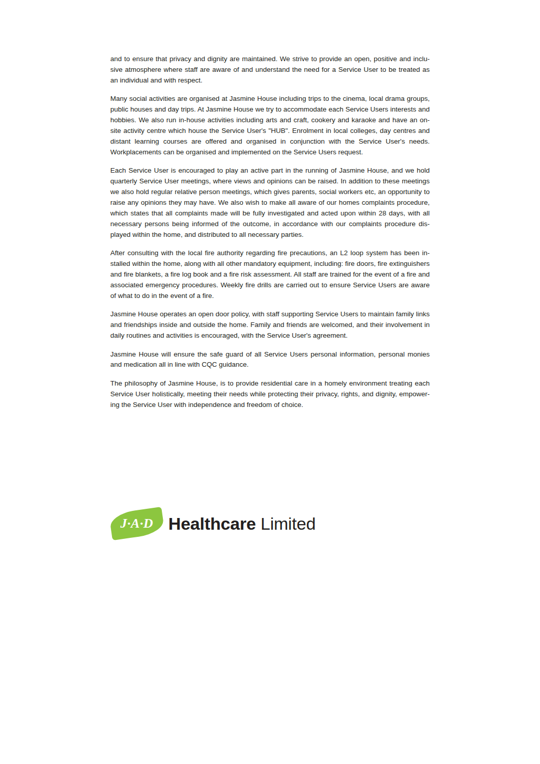and to ensure that privacy and dignity are maintained. We strive to provide an open, positive and inclusive atmosphere where staff are aware of and understand the need for a Service User to be treated as an individual and with respect.
Many social activities are organised at Jasmine House including trips to the cinema, local drama groups, public houses and day trips. At Jasmine House we try to accommodate each Service Users interests and hobbies. We also run in-house activities including arts and craft, cookery and karaoke and have an onsite activity centre which house the Service User's "HUB". Enrolment in local colleges, day centres and distant learning courses are offered and organised in conjunction with the Service User's needs. Workplacements can be organised and implemented on the Service Users request.
Each Service User is encouraged to play an active part in the running of Jasmine House, and we hold quarterly Service User meetings, where views and opinions can be raised. In addition to these meetings we also hold regular relative person meetings, which gives parents, social workers etc, an opportunity to raise any opinions they may have. We also wish to make all aware of our homes complaints procedure, which states that all complaints made will be fully investigated and acted upon within 28 days, with all necessary persons being informed of the outcome, in accordance with our complaints procedure displayed within the home, and distributed to all necessary parties.
After consulting with the local fire authority regarding fire precautions, an L2 loop system has been installed within the home, along with all other mandatory equipment, including: fire doors, fire extinguishers and fire blankets, a fire log book and a fire risk assessment. All staff are trained for the event of a fire and associated emergency procedures. Weekly fire drills are carried out to ensure Service Users are aware of what to do in the event of a fire.
Jasmine House operates an open door policy, with staff supporting Service Users to maintain family links and friendships inside and outside the home. Family and friends are welcomed, and their involvement in daily routines and activities is encouraged, with the Service User's agreement.
Jasmine House will ensure the safe guard of all Service Users personal information, personal monies and medication all in line with CQC guidance.
The philosophy of Jasmine House, is to provide residential care in a homely environment treating each Service User holistically, meeting their needs while protecting their privacy, rights, and dignity, empowering the Service User with independence and freedom of choice.
J·A·D
Healthcare Limited